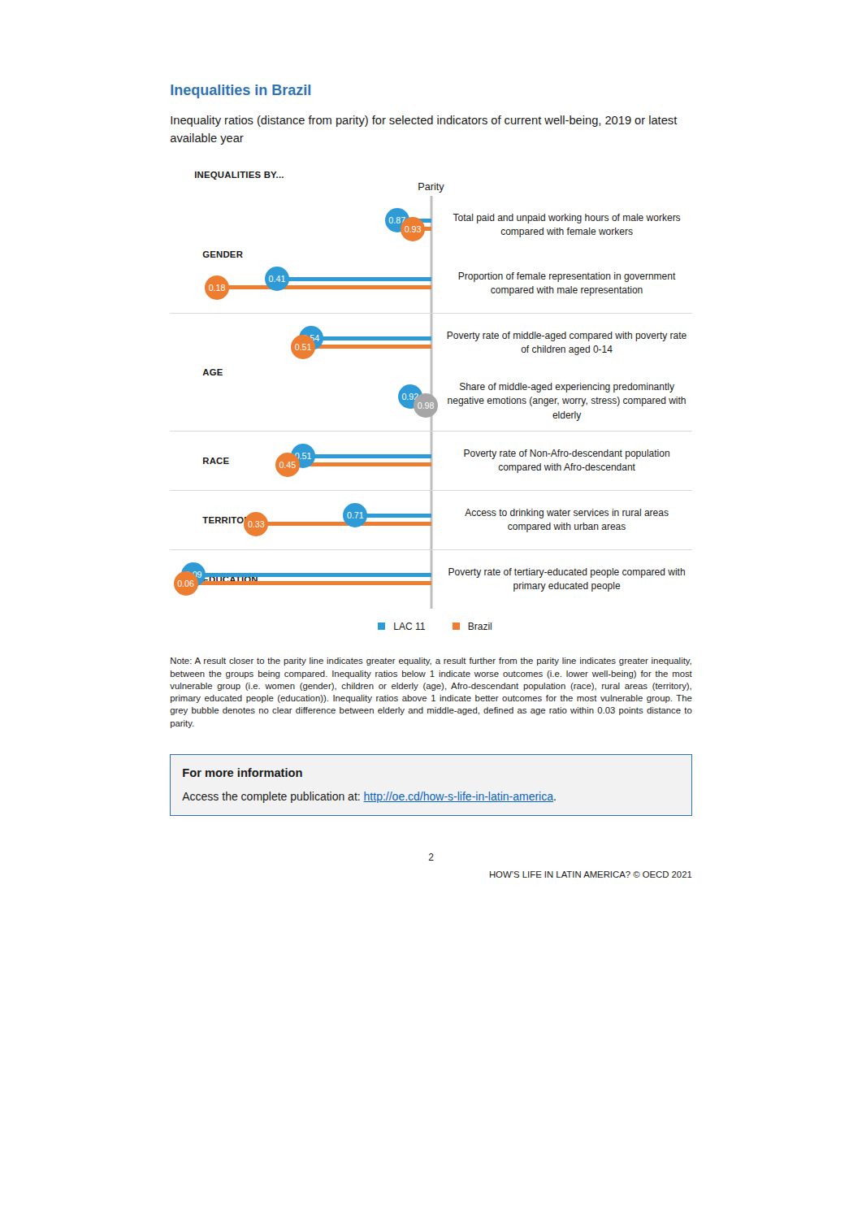Inequalities in Brazil
Inequality ratios (distance from parity) for selected indicators of current well-being, 2019 or latest available year
INEQUALITIES BY...
Parity
GENDER
0.87
0.93
Total paid and unpaid working hours of male workers compared with female workers
0.41
0.18
Proportion of female representation in government compared with male representation
AGE
0.54
0.51
Poverty rate of middle-aged compared with poverty rate of children aged 0-14
0.92
0.98
Share of middle-aged experiencing predominantly negative emotions (anger, worry, stress) compared with elderly
RACE
0.51
0.45
Poverty rate of Non-Afro-descendant population compared with Afro-descendant
TERRITORY
0.71
0.33
Access to drinking water services in rural areas compared with urban areas
EDUCATION
0.09
0.06
Poverty rate of tertiary-educated people compared with primary educated people
LAC 11 Brazil
Note: A result closer to the parity line indicates greater equality, a result further from the parity line indicates greater inequality, between the groups being compared. Inequality ratios below 1 indicate worse outcomes (i.e. lower well-being) for the most vulnerable group (i.e. women (gender), children or elderly (age), Afro-descendant population (race), rural areas (territory), primary educated people (education)). Inequality ratios above 1 indicate better outcomes for the most vulnerable group. The grey bubble denotes no clear difference between elderly and middle-aged, defined as age ratio within 0.03 points distance to parity.
For more information
Access the complete publication at: http://oe.cd/how-s-life-in-latin-america.
2
HOW’S LIFE IN LATIN AMERICA? © OECD 2021